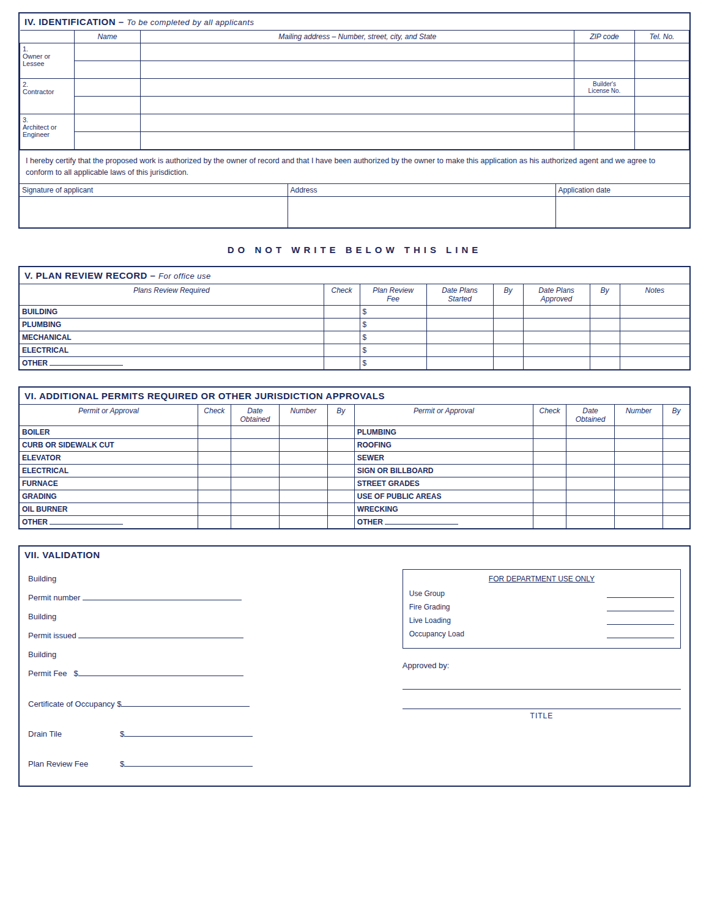IV. IDENTIFICATION – To be completed by all applicants
| | Name | Mailing address – Number, street, city, and State | ZIP code | Tel. No. |
| --- | --- | --- | --- | --- |
| 1. Owner or Lessee | | | | |
| 2. Contractor | | | Builder's License No. | |
| 3. Architect or Engineer | | | | |
I hereby certify that the proposed work is authorized by the owner of record and that I have been authorized by the owner to make this application as his authorized agent and we agree to conform to all applicable laws of this jurisdiction.
| Signature of applicant | Address | Application date |
DO NOT WRITE BELOW THIS LINE
V. PLAN REVIEW RECORD – For office use
| Plans Review Required | Check | Plan Review Fee | Date Plans Started | By | Date Plans Approved | By | Notes |
| --- | --- | --- | --- | --- | --- | --- | --- |
| BUILDING | | $ | | | | | |
| PLUMBING | | $ | | | | | |
| MECHANICAL | | $ | | | | | |
| ELECTRICAL | | $ | | | | | |
| OTHER | | $ | | | | | |
VI. ADDITIONAL PERMITS REQUIRED OR OTHER JURISDICTION APPROVALS
| Permit or Approval | Check | Date Obtained | Number | By | Permit or Approval | Check | Date Obtained | Number | By |
| --- | --- | --- | --- | --- | --- | --- | --- | --- | --- |
| BOILER | | | | | PLUMBING | | | | |
| CURB OR SIDEWALK CUT | | | | | ROOFING | | | | |
| ELEVATOR | | | | | SEWER | | | | |
| ELECTRICAL | | | | | SIGN OR BILLBOARD | | | | |
| FURNACE | | | | | STREET GRADES | | | | |
| GRADING | | | | | USE OF PUBLIC AREAS | | | | |
| OIL BURNER | | | | | WRECKING | | | | |
| OTHER | | | | | OTHER | | | | |
VII. VALIDATION
Building
Permit number
Building
Permit issued
Building
Permit Fee $
Certificate of Occupancy $
Drain Tile$
Plan Review Fee$
FOR DEPARTMENT USE ONLY
Use Group
Fire Grading
Live Loading
Occupancy Load
Approved by:
TITLE